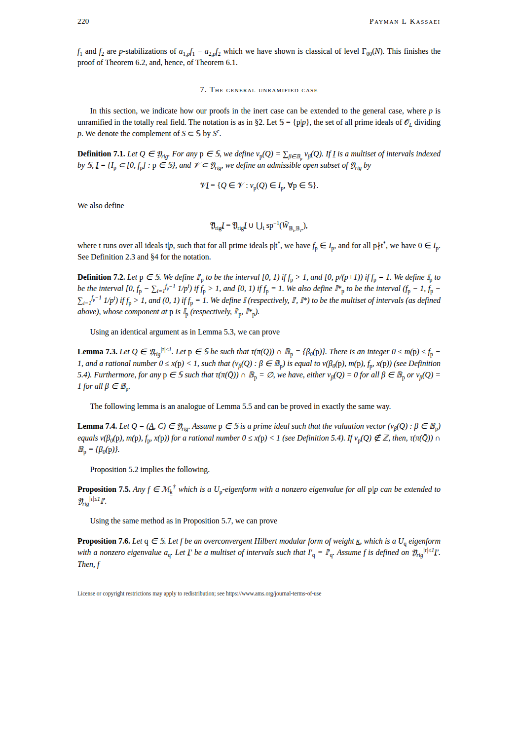220 Payman L Kassaei
f1 and f2 are p-stabilizations of a1,pf1 − a2,pf2 which we have shown is classical of level Γ00(N). This finishes the proof of Theorem 6.2, and, hence, of Theorem 6.1.
7. The general unramified case
In this section, we indicate how our proofs in the inert case can be extended to the general case, where p is unramified in the totally real field. The notation is as in §2. Let 𝕊 = {p|p}, the set of all prime ideals of 𝒪L dividing p. We denote the complement of S ⊂ 𝕊 by Sc.
Definition 7.1. Let Q ∈ 𝔜rig. For any p ∈ 𝕊, we define νp(Q) = ∑β∈𝔹p νβ(Q). If I is a multiset of intervals indexed by 𝕊, I = {Ip ⊂ [0, fp] : p ∈ 𝕊}, and 𝒱 ⊂ 𝔜rig, we define an admissible open subset of 𝔜rig by
𝒱I = {Q ∈ 𝒱 : νp(Q) ∈ Ip, ∀p ∈ 𝕊}.
We also define
𝔜̃rigI = 𝔜rigI ∪ ⋃t sp−1(W̃𝔹t,𝔹t*),
where t runs over all ideals t|p, such that for all prime ideals p|t*, we have fp ∈ Ip, and for all p∤t*, we have 0 ∈ Ip. See Definition 2.3 and §4 for the notation.
Definition 7.2. Let p ∈ 𝕊. We define 𝕀′p to be the interval [0, 1) if fp > 1, and [0, p/(p+1)) if fp = 1. We define 𝕀p to be the interval [0, fp − ∑i=1fp−1 1/pi) if fp > 1, and [0, 1) if fp = 1. We also define 𝕀*p to be the interval (fp − 1, fp − ∑i=1fp−1 1/pi) if fp > 1, and (0, 1) if fp = 1. We define 𝕀 (respectively, 𝕀′, 𝕀*) to be the multiset of intervals (as defined above), whose component at p is 𝕀p (respectively, 𝕀′p, 𝕀*p).
Using an identical argument as in Lemma 5.3, we can prove
Lemma 7.3. Let Q ∈ 𝔜̃rig|τ|≤1. Let p ∈ 𝕊 be such that τ(π(Q̄)) ∩ 𝔹p = {β0(p)}. There is an integer 0 ≤ m(p) ≤ fp − 1, and a rational number 0 ≤ x(p) < 1, such that (νβ(Q) : β ∈ 𝔹p) is equal to v(β0(p), m(p), fp, x(p)) (see Definition 5.4). Furthermore, for any p ∈ 𝕊 such that τ(π(Q̄)) ∩ 𝔹p = ∅, we have, either νβ(Q) = 0 for all β ∈ 𝔹p or νβ(Q) = 1 for all β ∈ 𝔹p.
The following lemma is an analogue of Lemma 5.5 and can be proved in exactly the same way.
Lemma 7.4. Let Q = (A, C) ∈ 𝔜̃rig. Assume p ∈ 𝕊 is a prime ideal such that the valuation vector (νβ(Q) : β ∈ 𝔹p) equals v(β0(p), m(p), fp, x(p)) for a rational number 0 ≤ x(p) < 1 (see Definition 5.4). If νp(Q) ∉ ℤ, then, τ(π(Q̄)) ∩ 𝔹p = {β0(p)}.
Proposition 5.2 implies the following.
Proposition 7.5. Any f ∈ ℳk† which is a Up-eigenform with a nonzero eigenvalue for all p|p can be extended to 𝔜̃rig|τ|≤1𝕀′.
Using the same method as in Proposition 5.7, we can prove
Proposition 7.6. Let q ∈ 𝕊. Let f be an overconvergent Hilbert modular form of weight κ, which is a Uq eigenform with a nonzero eigenvalue aq. Let I′ be a multiset of intervals such that I′q = 𝕀′q. Assume f is defined on 𝔜̃rig|τ|≤1I′. Then, f
License or copyright restrictions may apply to redistribution; see https://www.ams.org/journal-terms-of-use